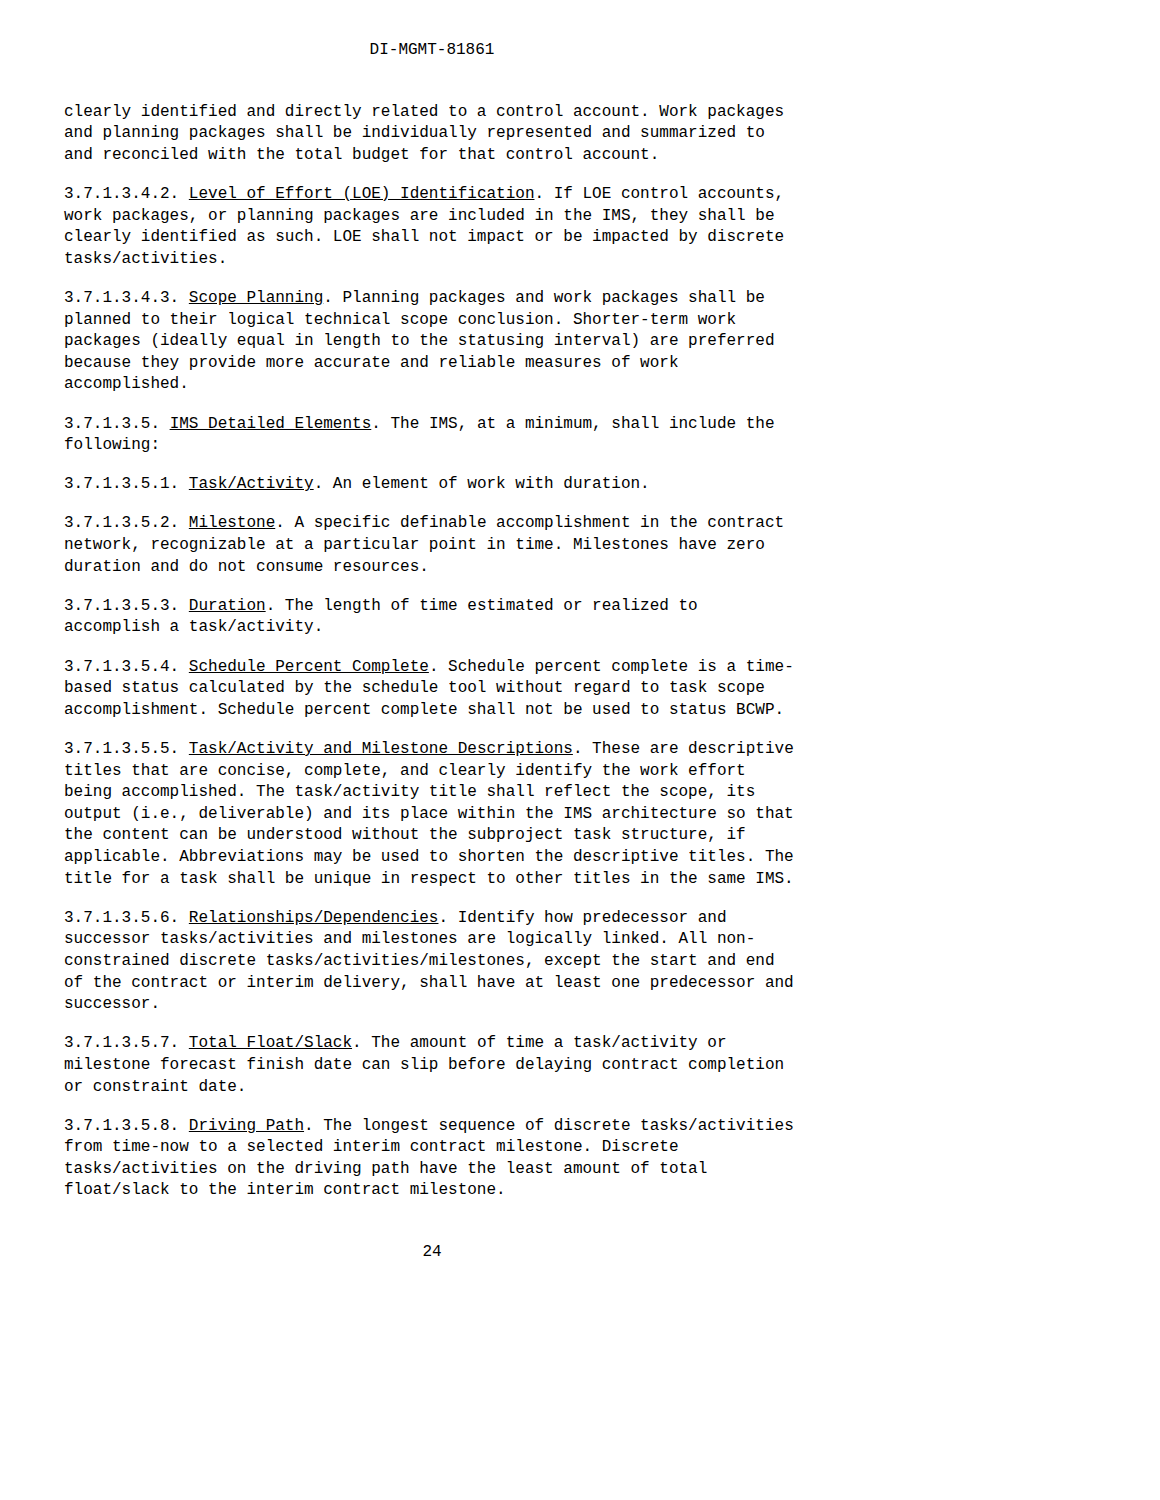DI-MGMT-81861
clearly identified and directly related to a control account. Work packages and planning packages shall be individually represented and summarized to and reconciled with the total budget for that control account.
3.7.1.3.4.2. Level of Effort (LOE) Identification. If LOE control accounts, work packages, or planning packages are included in the IMS, they shall be clearly identified as such. LOE shall not impact or be impacted by discrete tasks/activities.
3.7.1.3.4.3. Scope Planning. Planning packages and work packages shall be planned to their logical technical scope conclusion. Shorter-term work packages (ideally equal in length to the statusing interval) are preferred because they provide more accurate and reliable measures of work accomplished.
3.7.1.3.5. IMS Detailed Elements. The IMS, at a minimum, shall include the following:
3.7.1.3.5.1. Task/Activity. An element of work with duration.
3.7.1.3.5.2. Milestone. A specific definable accomplishment in the contract network, recognizable at a particular point in time. Milestones have zero duration and do not consume resources.
3.7.1.3.5.3. Duration. The length of time estimated or realized to accomplish a task/activity.
3.7.1.3.5.4. Schedule Percent Complete. Schedule percent complete is a time-based status calculated by the schedule tool without regard to task scope accomplishment. Schedule percent complete shall not be used to status BCWP.
3.7.1.3.5.5. Task/Activity and Milestone Descriptions. These are descriptive titles that are concise, complete, and clearly identify the work effort being accomplished. The task/activity title shall reflect the scope, its output (i.e., deliverable) and its place within the IMS architecture so that the content can be understood without the subproject task structure, if applicable. Abbreviations may be used to shorten the descriptive titles. The title for a task shall be unique in respect to other titles in the same IMS.
3.7.1.3.5.6. Relationships/Dependencies. Identify how predecessor and successor tasks/activities and milestones are logically linked. All non-constrained discrete tasks/activities/milestones, except the start and end of the contract or interim delivery, shall have at least one predecessor and successor.
3.7.1.3.5.7. Total Float/Slack. The amount of time a task/activity or milestone forecast finish date can slip before delaying contract completion or constraint date.
3.7.1.3.5.8. Driving Path. The longest sequence of discrete tasks/activities from time-now to a selected interim contract milestone. Discrete tasks/activities on the driving path have the least amount of total float/slack to the interim contract milestone.
24